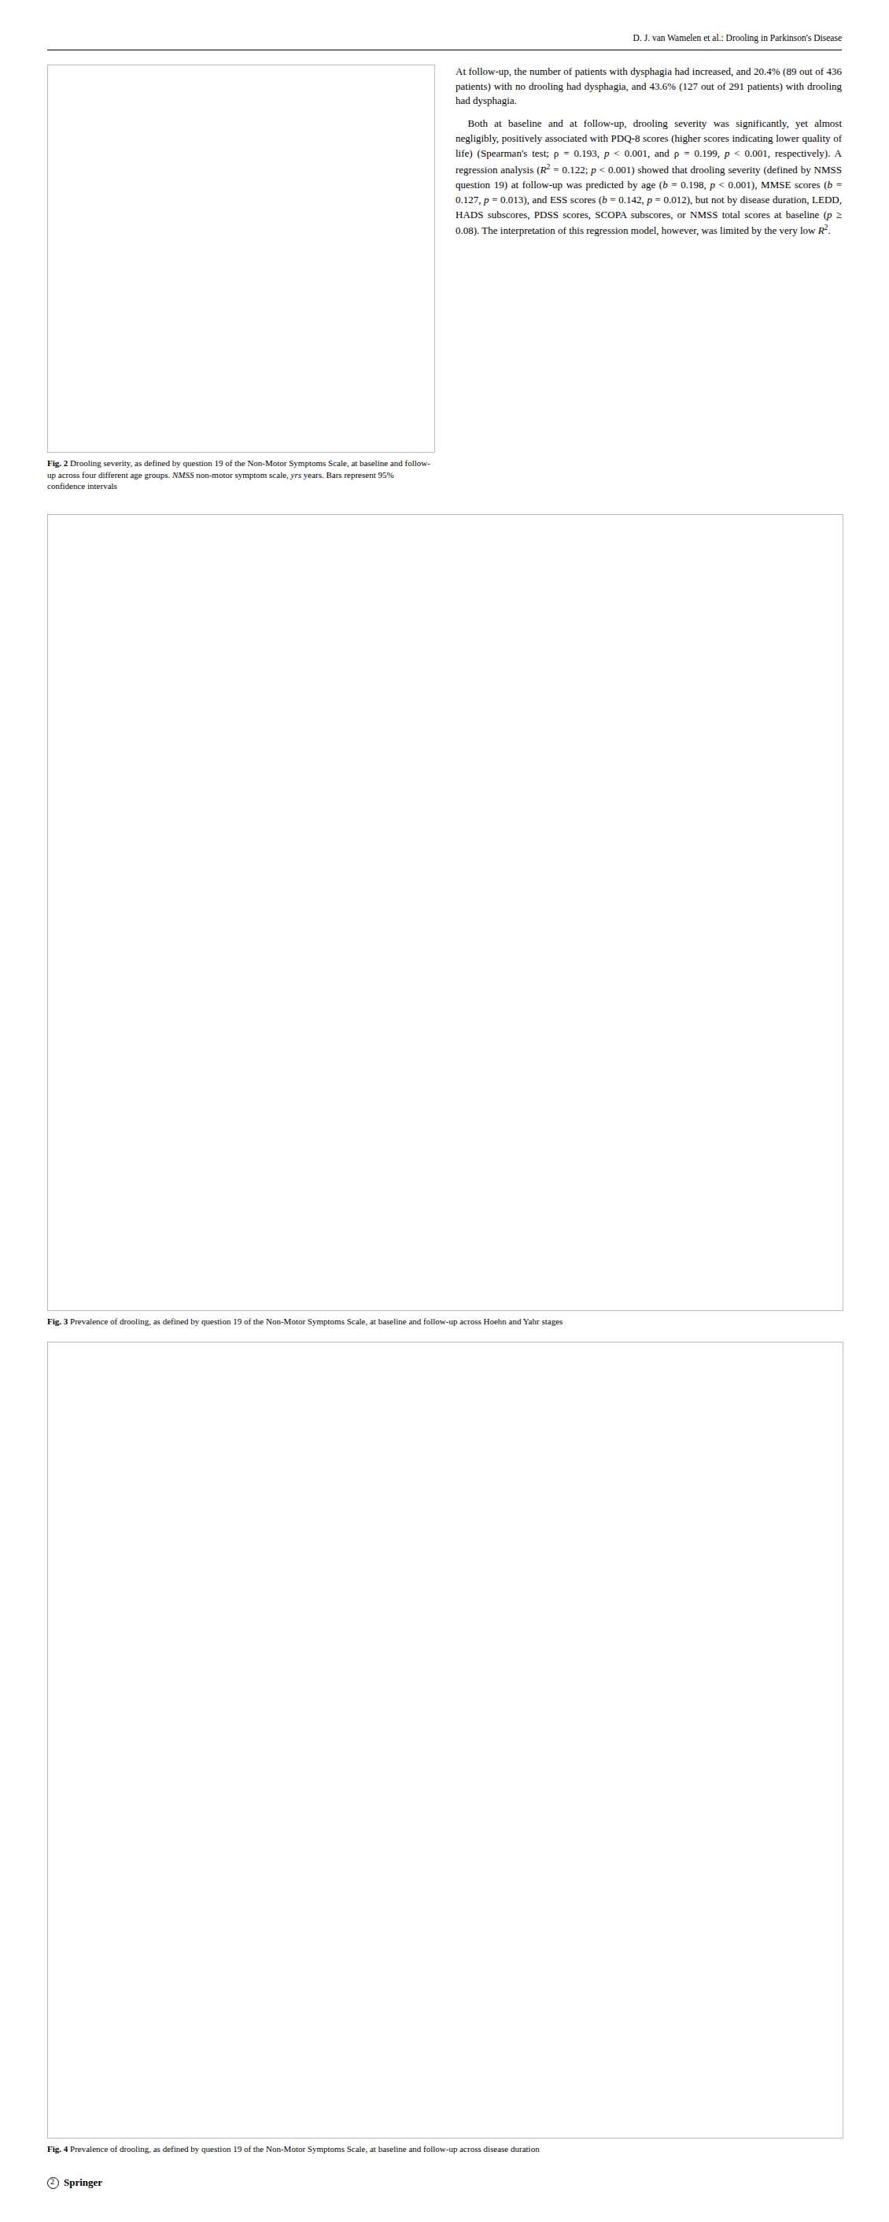D. J. van Wamelen et al.: Drooling in Parkinson's Disease
Fig. 2 Drooling severity, as defined by question 19 of the Non-Motor Symptoms Scale, at baseline and follow-up across four different age groups. NMSS non-motor symptom scale, yrs years. Bars represent 95% confidence intervals
At follow-up, the number of patients with dysphagia had increased, and 20.4% (89 out of 436 patients) with no drooling had dysphagia, and 43.6% (127 out of 291 patients) with drooling had dysphagia.
Both at baseline and at follow-up, drooling severity was significantly, yet almost negligibly, positively associated with PDQ-8 scores (higher scores indicating lower quality of life) (Spearman's test; ρ = 0.193, p < 0.001, and ρ = 0.199, p < 0.001, respectively). A regression analysis (R2 = 0.122; p < 0.001) showed that drooling severity (defined by NMSS question 19) at follow-up was predicted by age (b = 0.198, p < 0.001), MMSE scores (b = 0.127, p = 0.013), and ESS scores (b = 0.142, p = 0.012), but not by disease duration, LEDD, HADS subscores, PDSS scores, SCOPA subscores, or NMSS total scores at baseline (p ≥ 0.08). The interpretation of this regression model, however, was limited by the very low R2.
Fig. 3 Prevalence of drooling, as defined by question 19 of the Non-Motor Symptoms Scale, at baseline and follow-up across Hoehn and Yahr stages
Fig. 4 Prevalence of drooling, as defined by question 19 of the Non-Motor Symptoms Scale, at baseline and follow-up across disease duration
Springer